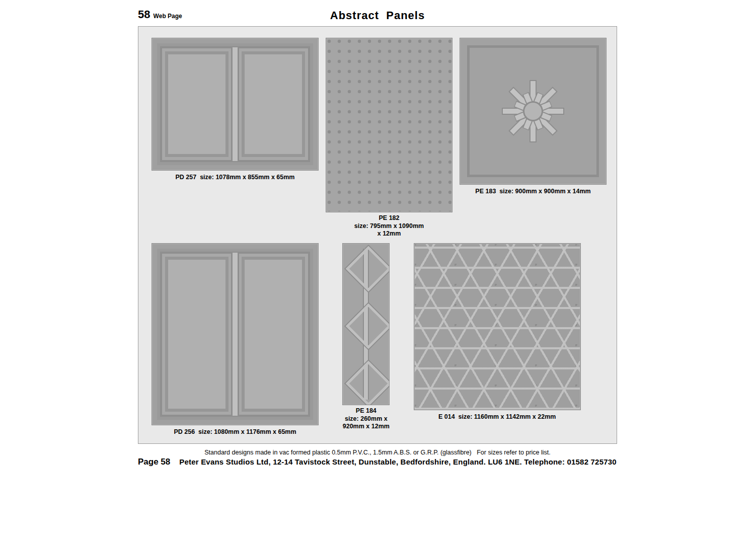58 Web Page
Abstract Panels
PD 257 size: 1078mm x 855mm x 65mm
PE 182
size: 795mm x 1090mm
x 12mm
PE 183 size: 900mm x 900mm x 14mm
PD 256 size: 1080mm x 1176mm x 65mm
PE 184
size: 260mm x
920mm x 12mm
E 014 size: 1160mm x 1142mm x 22mm
Standard designs made in vac formed plastic 0.5mm P.V.C., 1.5mm A.B.S. or G.R.P. (glassfibre) For sizes refer to price list.
Page 58 Peter Evans Studios Ltd, 12-14 Tavistock Street, Dunstable, Bedfordshire, England. LU6 1NE. Telephone: 01582 725730